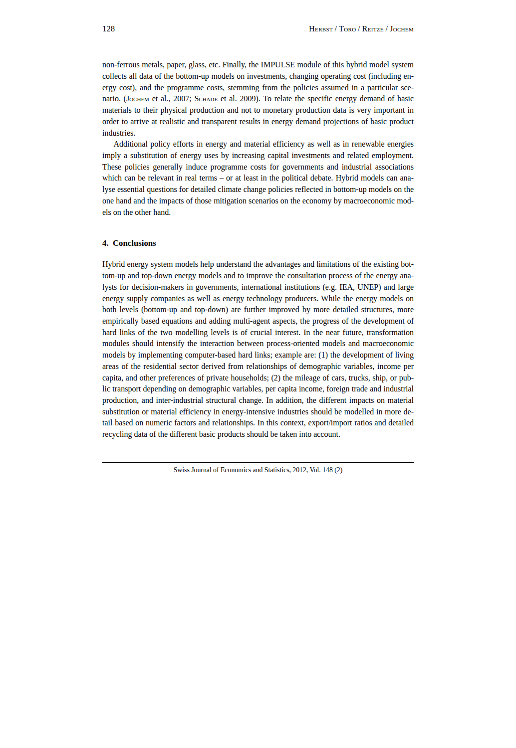128 Herbst / Toro / Reitze / Jochem
non-ferrous metals, paper, glass, etc. Finally, the IMPULSE module of this hybrid model system collects all data of the bottom-up models on investments, changing operating cost (including energy cost), and the programme costs, stemming from the policies assumed in a particular scenario. (Jochem et al., 2007; Schade et al. 2009). To relate the specific energy demand of basic materials to their physical production and not to monetary production data is very important in order to arrive at realistic and transparent results in energy demand projections of basic product industries.
Additional policy efforts in energy and material efficiency as well as in renewable energies imply a substitution of energy uses by increasing capital investments and related employment. These policies generally induce programme costs for governments and industrial associations which can be relevant in real terms – or at least in the political debate. Hybrid models can analyse essential questions for detailed climate change policies reflected in bottom-up models on the one hand and the impacts of those mitigation scenarios on the economy by macroeconomic models on the other hand.
4. Conclusions
Hybrid energy system models help understand the advantages and limitations of the existing bottom-up and top-down energy models and to improve the consultation process of the energy analysts for decision-makers in governments, international institutions (e.g. IEA, UNEP) and large energy supply companies as well as energy technology producers. While the energy models on both levels (bottom-up and top-down) are further improved by more detailed structures, more empirically based equations and adding multi-agent aspects, the progress of the development of hard links of the two modelling levels is of crucial interest. In the near future, transformation modules should intensify the interaction between process-oriented models and macroeconomic models by implementing computer-based hard links; example are: (1) the development of living areas of the residential sector derived from relationships of demographic variables, income per capita, and other preferences of private households; (2) the mileage of cars, trucks, ship, or public transport depending on demographic variables, per capita income, foreign trade and industrial production, and inter-industrial structural change. In addition, the different impacts on material substitution or material efficiency in energy-intensive industries should be modelled in more detail based on numeric factors and relationships. In this context, export/import ratios and detailed recycling data of the different basic products should be taken into account.
Swiss Journal of Economics and Statistics, 2012, Vol. 148 (2)